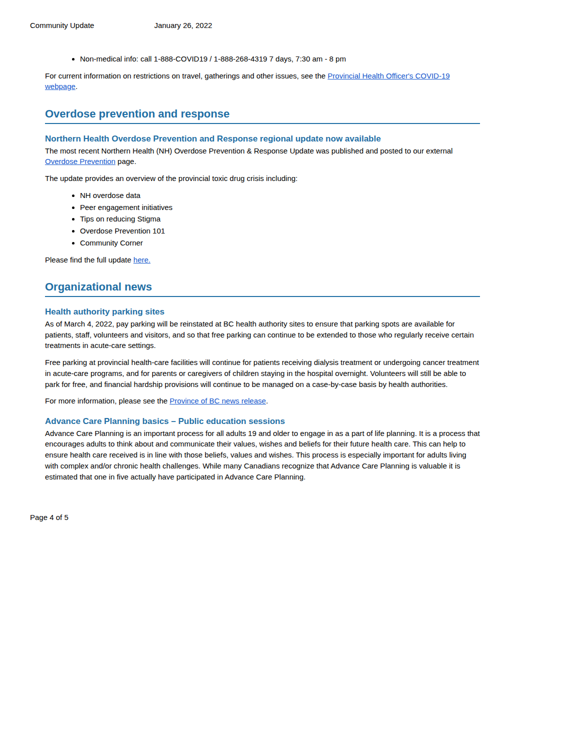Community Update January 26, 2022
Non-medical info: call 1-888-COVID19 / 1-888-268-4319 7 days, 7:30 am - 8 pm
For current information on restrictions on travel, gatherings and other issues, see the Provincial Health Officer's COVID-19 webpage.
Overdose prevention and response
Northern Health Overdose Prevention and Response regional update now available
The most recent Northern Health (NH) Overdose Prevention & Response Update was published and posted to our external Overdose Prevention page.
The update provides an overview of the provincial toxic drug crisis including:
NH overdose data
Peer engagement initiatives
Tips on reducing Stigma
Overdose Prevention 101
Community Corner
Please find the full update here.
Organizational news
Health authority parking sites
As of March 4, 2022, pay parking will be reinstated at BC health authority sites to ensure that parking spots are available for patients, staff, volunteers and visitors, and so that free parking can continue to be extended to those who regularly receive certain treatments in acute-care settings.
Free parking at provincial health-care facilities will continue for patients receiving dialysis treatment or undergoing cancer treatment in acute-care programs, and for parents or caregivers of children staying in the hospital overnight. Volunteers will still be able to park for free, and financial hardship provisions will continue to be managed on a case-by-case basis by health authorities.
For more information, please see the Province of BC news release.
Advance Care Planning basics – Public education sessions
Advance Care Planning is an important process for all adults 19 and older to engage in as a part of life planning. It is a process that encourages adults to think about and communicate their values, wishes and beliefs for their future health care. This can help to ensure health care received is in line with those beliefs, values and wishes. This process is especially important for adults living with complex and/or chronic health challenges. While many Canadians recognize that Advance Care Planning is valuable it is estimated that one in five actually have participated in Advance Care Planning.
Page 4 of 5